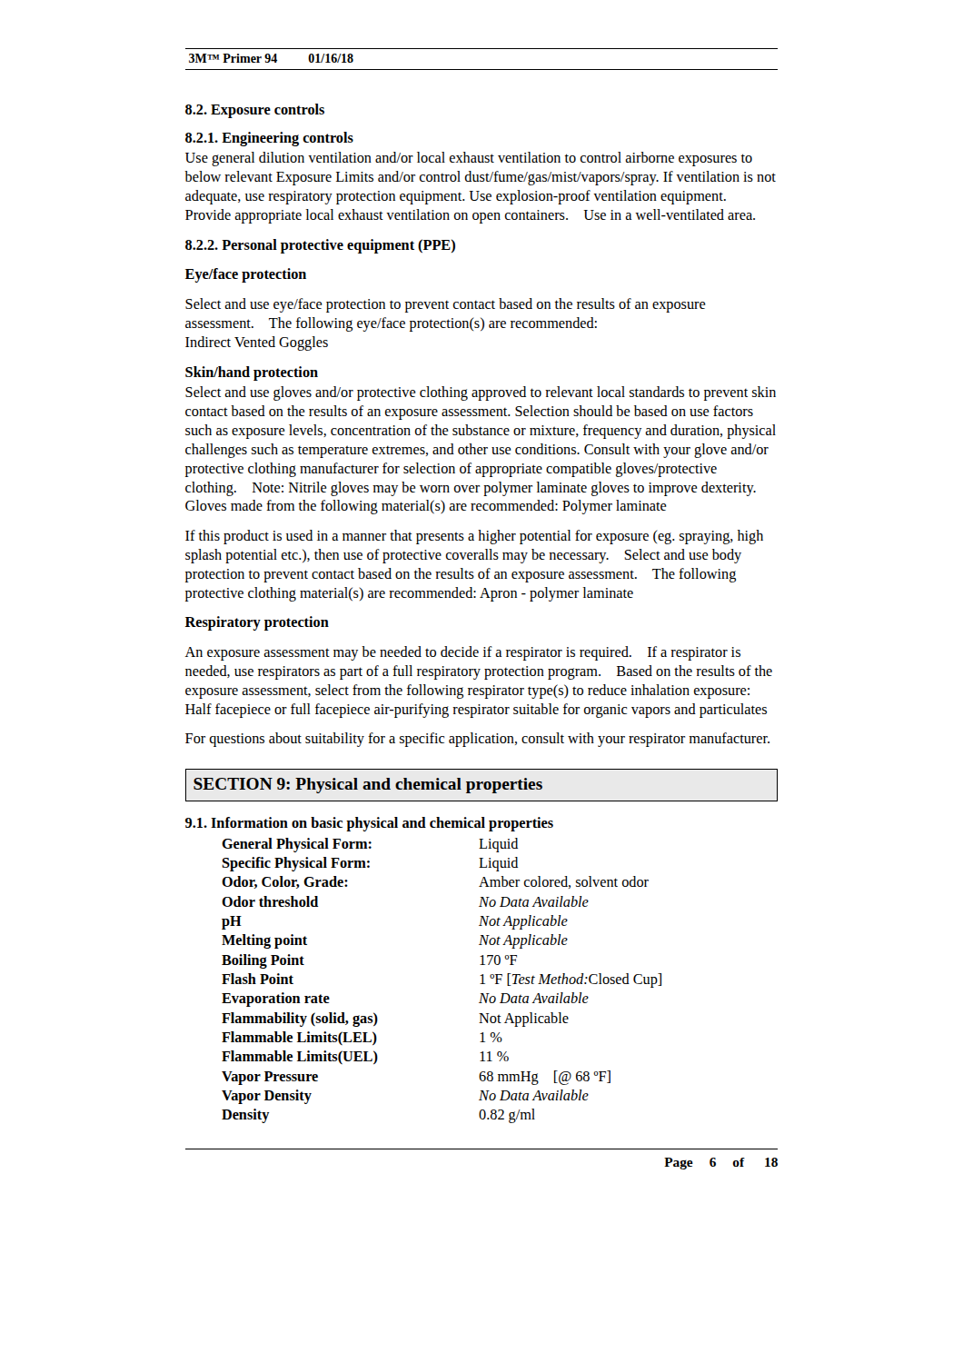3M™ Primer 9401/16/18
8.2. Exposure controls
8.2.1. Engineering controls
Use general dilution ventilation and/or local exhaust ventilation to control airborne exposures to below relevant Exposure Limits and/or control dust/fume/gas/mist/vapors/spray. If ventilation is not adequate, use respiratory protection equipment. Use explosion-proof ventilation equipment. Provide appropriate local exhaust ventilation on open containers. Use in a well-ventilated area.
8.2.2. Personal protective equipment (PPE)
Eye/face protection
Select and use eye/face protection to prevent contact based on the results of an exposure assessment. The following eye/face protection(s) are recommended:
Indirect Vented Goggles
Skin/hand protection
Select and use gloves and/or protective clothing approved to relevant local standards to prevent skin contact based on the results of an exposure assessment. Selection should be based on use factors such as exposure levels, concentration of the substance or mixture, frequency and duration, physical challenges such as temperature extremes, and other use conditions. Consult with your glove and/or protective clothing manufacturer for selection of appropriate compatible gloves/protective clothing. Note: Nitrile gloves may be worn over polymer laminate gloves to improve dexterity.
Gloves made from the following material(s) are recommended: Polymer laminate
If this product is used in a manner that presents a higher potential for exposure (eg. spraying, high splash potential etc.), then use of protective coveralls may be necessary. Select and use body protection to prevent contact based on the results of an exposure assessment. The following protective clothing material(s) are recommended: Apron - polymer laminate
Respiratory protection
An exposure assessment may be needed to decide if a respirator is required. If a respirator is needed, use respirators as part of a full respiratory protection program. Based on the results of the exposure assessment, select from the following respirator type(s) to reduce inhalation exposure:
Half facepiece or full facepiece air-purifying respirator suitable for organic vapors and particulates
For questions about suitability for a specific application, consult with your respirator manufacturer.
SECTION 9: Physical and chemical properties
9.1. Information on basic physical and chemical properties
General Physical Form:
Liquid
Specific Physical Form:
Liquid
Odor, Color, Grade:
Amber colored, solvent odor
Odor threshold
No Data Available
pH
Not Applicable
Melting point
Not Applicable
Boiling Point
170 ºF
Flash Point
1 ºF [Test Method: Closed Cup]
Evaporation rate
No Data Available
Flammability (solid, gas)
Not Applicable
Flammable Limits(LEL)
1 %
Flammable Limits(UEL)
11 %
Vapor Pressure
68 mmHg [@ 68 ºF]
Vapor Density
No Data Available
Density
0.82 g/ml
Page 6 of 18